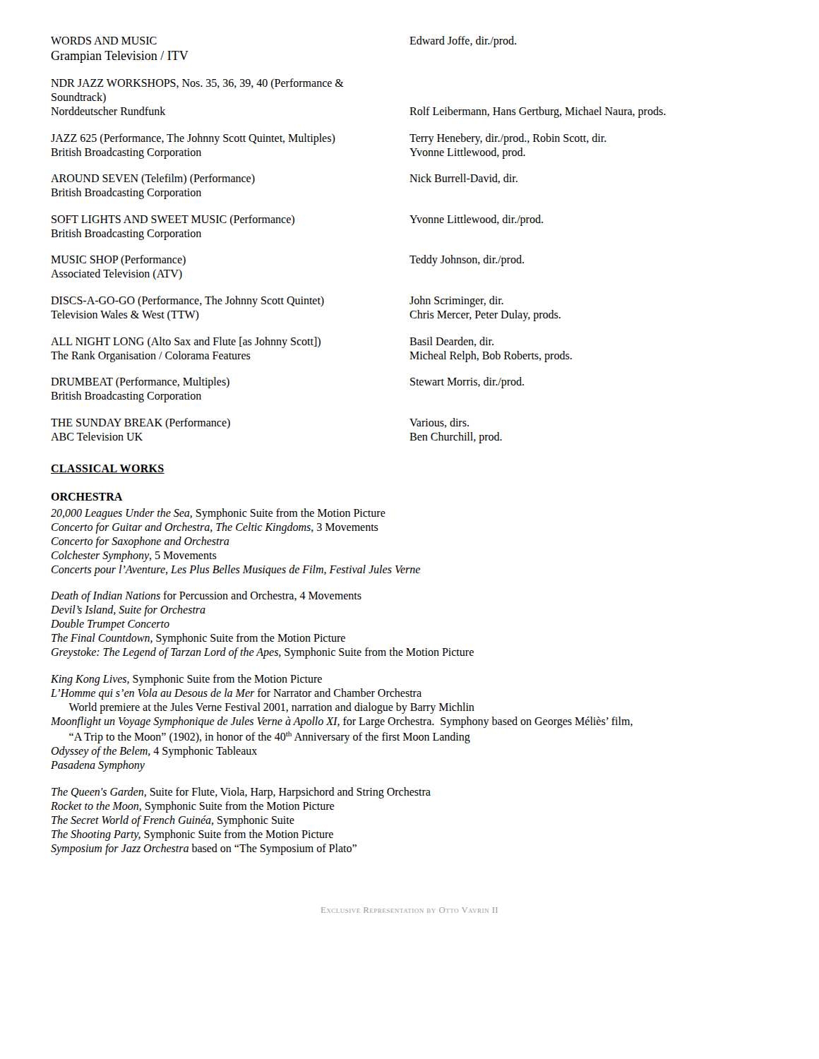| WORDS AND MUSIC | Edward Joffe, dir./prod. |
| Grampian Television / ITV | |
| NDR JAZZ WORKSHOPS, Nos. 35, 36, 39, 40 (Performance & Soundtrack) | |
| Norddeutscher Rundfunk | Rolf Leibermann, Hans Gertburg, Michael Naura, prods. |
| JAZZ 625 (Performance, The Johnny Scott Quintet, Multiples) | Terry Henebery, dir./prod., Robin Scott, dir. |
| British Broadcasting Corporation | Yvonne Littlewood, prod. |
| AROUND SEVEN (Telefilm) (Performance) | Nick Burrell-David, dir. |
| British Broadcasting Corporation | |
| SOFT LIGHTS AND SWEET MUSIC (Performance) | Yvonne Littlewood, dir./prod. |
| British Broadcasting Corporation | |
| MUSIC SHOP (Performance) | Teddy Johnson, dir./prod. |
| Associated Television (ATV) | |
| DISCS-A-GO-GO (Performance, The Johnny Scott Quintet) | John Scriminger, dir. |
| Television Wales & West (TTW) | Chris Mercer, Peter Dulay, prods. |
| ALL NIGHT LONG (Alto Sax and Flute [as Johnny Scott]) | Basil Dearden, dir. |
| The Rank Organisation / Colorama Features | Micheal Relph, Bob Roberts, prods. |
| DRUMBEAT (Performance, Multiples) | Stewart Morris, dir./prod. |
| British Broadcasting Corporation | |
| THE SUNDAY BREAK (Performance) | Various, dirs. |
| ABC Television UK | Ben Churchill, prod. |
CLASSICAL WORKS
ORCHESTRA
20,000 Leagues Under the Sea, Symphonic Suite from the Motion Picture
Concerto for Guitar and Orchestra, The Celtic Kingdoms, 3 Movements
Concerto for Saxophone and Orchestra
Colchester Symphony, 5 Movements
Concerts pour l’Aventure, Les Plus Belles Musiques de Film, Festival Jules Verne
Death of Indian Nations for Percussion and Orchestra, 4 Movements
Devil’s Island, Suite for Orchestra
Double Trumpet Concerto
The Final Countdown, Symphonic Suite from the Motion Picture
Greystoke: The Legend of Tarzan Lord of the Apes, Symphonic Suite from the Motion Picture
King Kong Lives, Symphonic Suite from the Motion Picture
L’Homme qui s’en Vola au Desous de la Mer for Narrator and Chamber Orchestra
World premiere at the Jules Verne Festival 2001, narration and dialogue by Barry Michlin
Moonflight un Voyage Symphonique de Jules Verne à Apollo XI, for Large Orchestra. Symphony based on Georges Méliès’ film,
“A Trip to the Moon” (1902), in honor of the 40th Anniversary of the first Moon Landing
Odyssey of the Belem, 4 Symphonic Tableaux
Pasadena Symphony
The Queen's Garden, Suite for Flute, Viola, Harp, Harpsichord and String Orchestra
Rocket to the Moon, Symphonic Suite from the Motion Picture
The Secret World of French Guinéa, Symphonic Suite
The Shooting Party, Symphonic Suite from the Motion Picture
Symposium for Jazz Orchestra based on “The Symposium of Plato”
Exclusive Representation by Otto Vavrin II